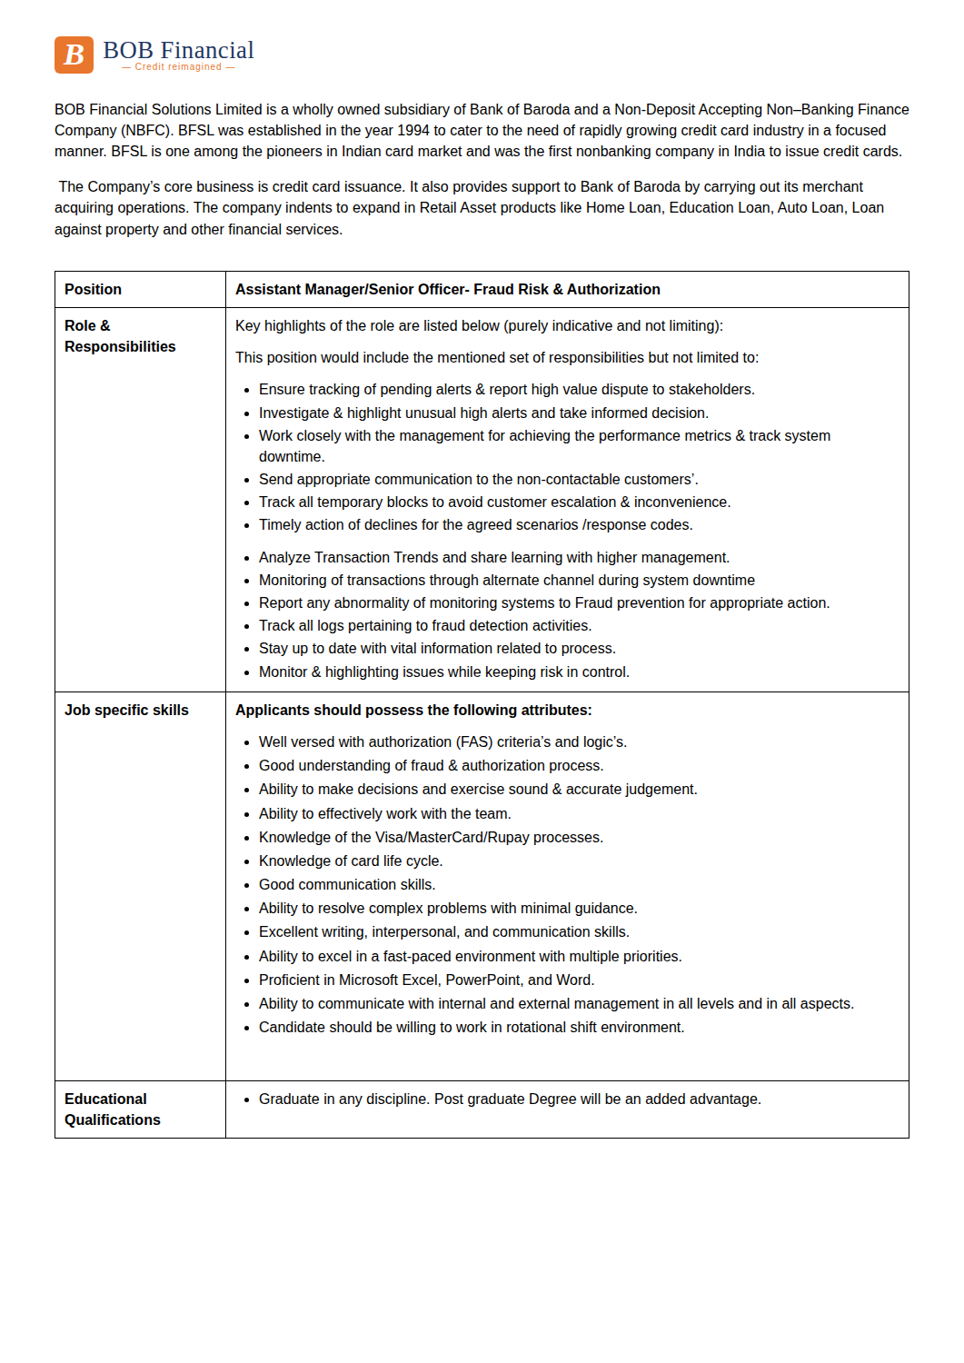B
BOB Financial
— Credit reimagined —
BOB Financial Solutions Limited is a wholly owned subsidiary of Bank of Baroda and a Non-Deposit Accepting Non–Banking Finance Company (NBFC). BFSL was established in the year 1994 to cater to the need of rapidly growing credit card industry in a focused manner. BFSL is one among the pioneers in Indian card market and was the first nonbanking company in India to issue credit cards.
The Company’s core business is credit card issuance. It also provides support to Bank of Baroda by carrying out its merchant acquiring operations. The company indents to expand in Retail Asset products like Home Loan, Education Loan, Auto Loan, Loan against property and other financial services.
| Position | Assistant Manager/Senior Officer- Fraud Risk & Authorization |
| Role & Responsibilities | Key highlights of the role are listed below (purely indicative and not limiting): This position would include the mentioned set of responsibilities but not limited to: Ensure tracking of pending alerts & report high value dispute to stakeholders. Investigate & highlight unusual high alerts and take informed decision. Work closely with the management for achieving the performance metrics & track system downtime. Send appropriate communication to the non-contactable customers’. Track all temporary blocks to avoid customer escalation & inconvenience. Timely action of declines for the agreed scenarios /response codes. Analyze Transaction Trends and share learning with higher management. Monitoring of transactions through alternate channel during system downtime Report any abnormality of monitoring systems to Fraud prevention for appropriate action. Track all logs pertaining to fraud detection activities. Stay up to date with vital information related to process. Monitor & highlighting issues while keeping risk in control. |
| Job specific skills | Applicants should possess the following attributes: Well versed with authorization (FAS) criteria’s and logic’s. Good understanding of fraud & authorization process. Ability to make decisions and exercise sound & accurate judgement. Ability to effectively work with the team. Knowledge of the Visa/MasterCard/Rupay processes. Knowledge of card life cycle. Good communication skills. Ability to resolve complex problems with minimal guidance. Excellent writing, interpersonal, and communication skills. Ability to excel in a fast-paced environment with multiple priorities. Proficient in Microsoft Excel, PowerPoint, and Word. Ability to communicate with internal and external management in all levels and in all aspects. Candidate should be willing to work in rotational shift environment. |
| Educational Qualifications | Graduate in any discipline. Post graduate Degree will be an added advantage. |